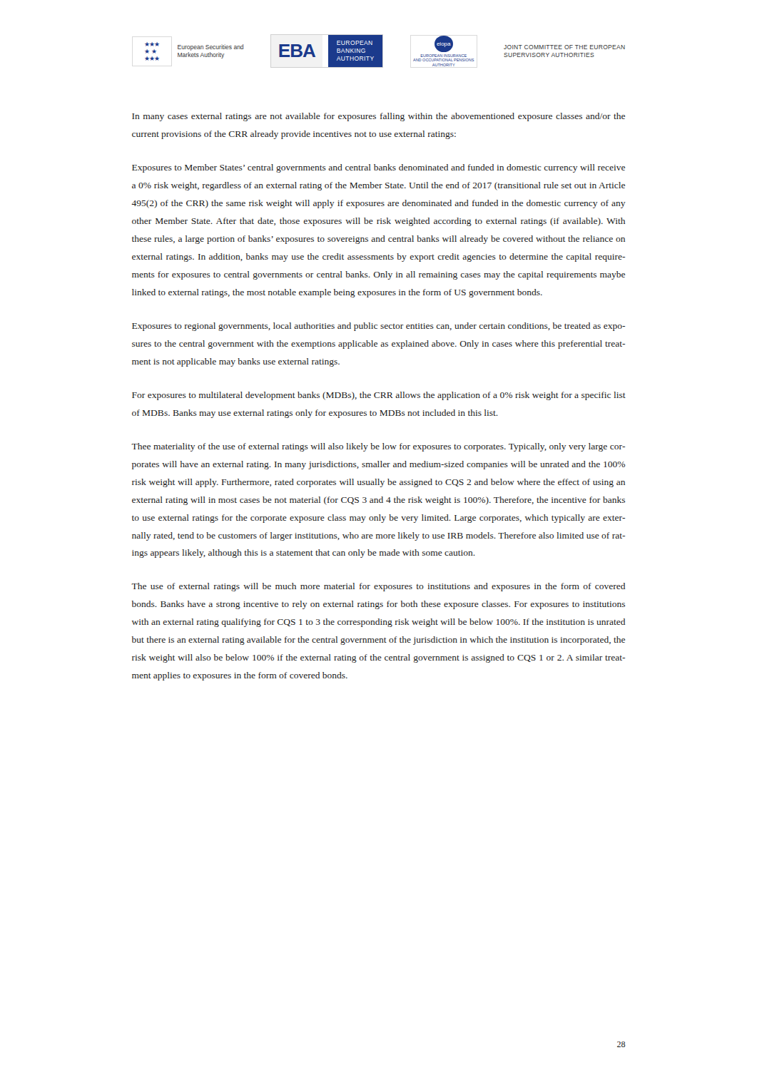★★★
★ ★
★★★
European Securities and
Markets Authority
EBA
EUROPEAN
BANKING
AUTHORITY
eiopa
EUROPEAN INSURANCE
AND OCCUPATIONAL PENSIONS AUTHORITY
Joint Committee of the European
Supervisory Authorities
In many cases external ratings are not available for exposures falling within the abovementioned exposure classes and/or the current provisions of the CRR already provide incentives not to use external ratings:
Exposures to Member States’ central governments and central banks denominated and funded in domestic currency will receive a 0% risk weight, regardless of an external rating of the Member State. Until the end of 2017 (transitional rule set out in Article 495(2) of the CRR) the same risk weight will apply if exposures are denominated and funded in the domestic currency of any other Member State. After that date, those exposures will be risk weighted according to external ratings (if available). With these rules, a large portion of banks’ exposures to sovereigns and central banks will already be covered without the reliance on external ratings. In addition, banks may use the credit assessments by export credit agencies to determine the capital requirements for exposures to central governments or central banks. Only in all remaining cases may the capital requirements maybe linked to external ratings, the most notable example being exposures in the form of US government bonds.
Exposures to regional governments, local authorities and public sector entities can, under certain conditions, be treated as exposures to the central government with the exemptions applicable as explained above. Only in cases where this preferential treatment is not applicable may banks use external ratings.
For exposures to multilateral development banks (MDBs), the CRR allows the application of a 0% risk weight for a specific list of MDBs. Banks may use external ratings only for exposures to MDBs not included in this list.
Thee materiality of the use of external ratings will also likely be low for exposures to corporates. Typically, only very large corporates will have an external rating. In many jurisdictions, smaller and medium-sized companies will be unrated and the 100% risk weight will apply. Furthermore, rated corporates will usually be assigned to CQS 2 and below where the effect of using an external rating will in most cases be not material (for CQS 3 and 4 the risk weight is 100%). Therefore, the incentive for banks to use external ratings for the corporate exposure class may only be very limited. Large corporates, which typically are externally rated, tend to be customers of larger institutions, who are more likely to use IRB models. Therefore also limited use of ratings appears likely, although this is a statement that can only be made with some caution.
The use of external ratings will be much more material for exposures to institutions and exposures in the form of covered bonds. Banks have a strong incentive to rely on external ratings for both these exposure classes. For exposures to institutions with an external rating qualifying for CQS 1 to 3 the corresponding risk weight will be below 100%. If the institution is unrated but there is an external rating available for the central government of the jurisdiction in which the institution is incorporated, the risk weight will also be below 100% if the external rating of the central government is assigned to CQS 1 or 2. A similar treatment applies to exposures in the form of covered bonds.
28